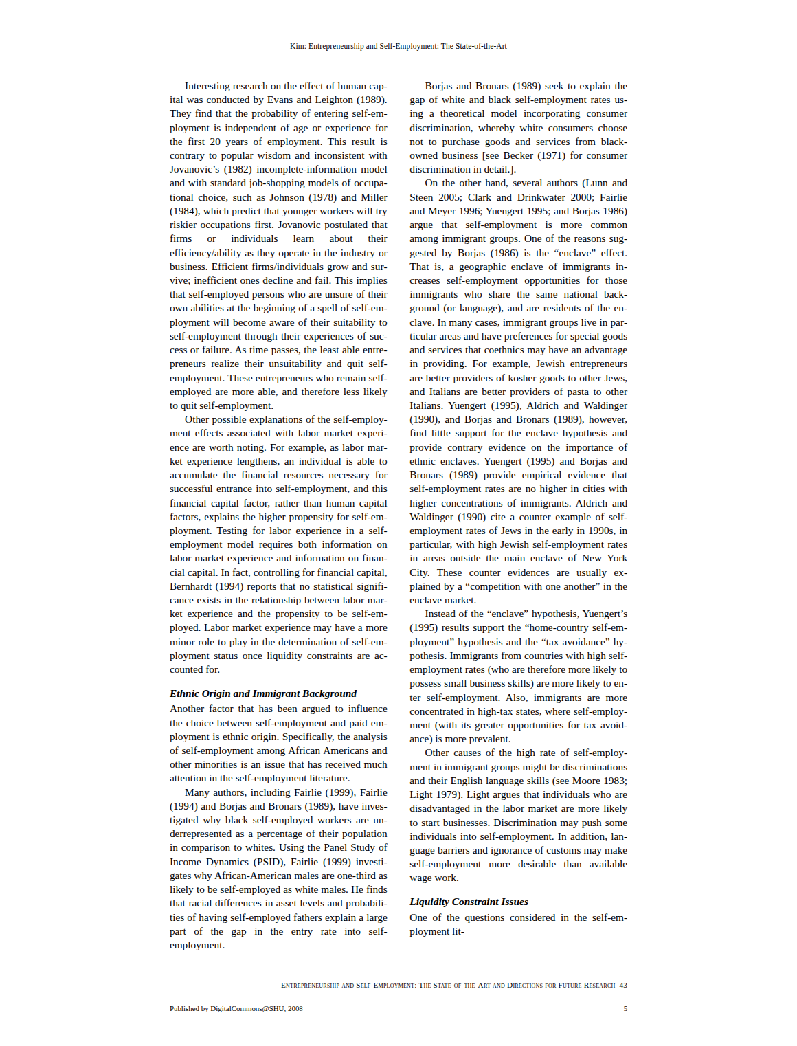Kim: Entrepreneurship and Self-Employment: The State-of-the-Art
Interesting research on the effect of human capital was conducted by Evans and Leighton (1989). They find that the probability of entering self-employment is independent of age or experience for the first 20 years of employment. This result is contrary to popular wisdom and inconsistent with Jovanovic’s (1982) incomplete-information model and with standard job-shopping models of occupational choice, such as Johnson (1978) and Miller (1984), which predict that younger workers will try riskier occupations first. Jovanovic postulated that firms or individuals learn about their efficiency/ability as they operate in the industry or business. Efficient firms/individuals grow and survive; inefficient ones decline and fail. This implies that self-employed persons who are unsure of their own abilities at the beginning of a spell of self-employment will become aware of their suitability to self-employment through their experiences of success or failure. As time passes, the least able entrepreneurs realize their unsuitability and quit self-employment. These entrepreneurs who remain self-employed are more able, and therefore less likely to quit self-employment.
Other possible explanations of the self-employment effects associated with labor market experience are worth noting. For example, as labor market experience lengthens, an individual is able to accumulate the financial resources necessary for successful entrance into self-employment, and this financial capital factor, rather than human capital factors, explains the higher propensity for self-employment. Testing for labor experience in a self-employment model requires both information on labor market experience and information on financial capital. In fact, controlling for financial capital, Bernhardt (1994) reports that no statistical significance exists in the relationship between labor market experience and the propensity to be self-employed. Labor market experience may have a more minor role to play in the determination of self-employment status once liquidity constraints are accounted for.
Ethnic Origin and Immigrant Background
Another factor that has been argued to influence the choice between self-employment and paid employment is ethnic origin. Specifically, the analysis of self-employment among African Americans and other minorities is an issue that has received much attention in the self-employment literature.
Many authors, including Fairlie (1999), Fairlie (1994) and Borjas and Bronars (1989), have investigated why black self-employed workers are underrepresented as a percentage of their population in comparison to whites. Using the Panel Study of Income Dynamics (PSID), Fairlie (1999) investigates why African-American males are one-third as likely to be self-employed as white males. He finds that racial differences in asset levels and probabilities of having self-employed fathers explain a large part of the gap in the entry rate into self-employment.
Borjas and Bronars (1989) seek to explain the gap of white and black self-employment rates using a theoretical model incorporating consumer discrimination, whereby white consumers choose not to purchase goods and services from black-owned business [see Becker (1971) for consumer discrimination in detail.].
On the other hand, several authors (Lunn and Steen 2005; Clark and Drinkwater 2000; Fairlie and Meyer 1996; Yuengert 1995; and Borjas 1986) argue that self-employment is more common among immigrant groups. One of the reasons suggested by Borjas (1986) is the “enclave” effect. That is, a geographic enclave of immigrants increases self-employment opportunities for those immigrants who share the same national background (or language), and are residents of the enclave. In many cases, immigrant groups live in particular areas and have preferences for special goods and services that coethnics may have an advantage in providing. For example, Jewish entrepreneurs are better providers of kosher goods to other Jews, and Italians are better providers of pasta to other Italians. Yuengert (1995), Aldrich and Waldinger (1990), and Borjas and Bronars (1989), however, find little support for the enclave hypothesis and provide contrary evidence on the importance of ethnic enclaves. Yuengert (1995) and Borjas and Bronars (1989) provide empirical evidence that self-employment rates are no higher in cities with higher concentrations of immigrants. Aldrich and Waldinger (1990) cite a counter example of self-employment rates of Jews in the early in 1990s, in particular, with high Jewish self-employment rates in areas outside the main enclave of New York City. These counter evidences are usually explained by a “competition with one another” in the enclave market.
Instead of the “enclave” hypothesis, Yuengert’s (1995) results support the “home-country self-employment” hypothesis and the “tax avoidance” hypothesis. Immigrants from countries with high self-employment rates (who are therefore more likely to possess small business skills) are more likely to enter self-employment. Also, immigrants are more concentrated in high-tax states, where self-employment (with its greater opportunities for tax avoidance) is more prevalent.
Other causes of the high rate of self-employment in immigrant groups might be discriminations and their English language skills (see Moore 1983; Light 1979). Light argues that individuals who are disadvantaged in the labor market are more likely to start businesses. Discrimination may push some individuals into self-employment. In addition, language barriers and ignorance of customs may make self-employment more desirable than available wage work.
Liquidity Constraint Issues
One of the questions considered in the self-employment lit-
Entrepreneurship and Self-Employment: The State-of-the-Art and Directions for Future Research 43
Published by DigitalCommons@SHU, 2008 5